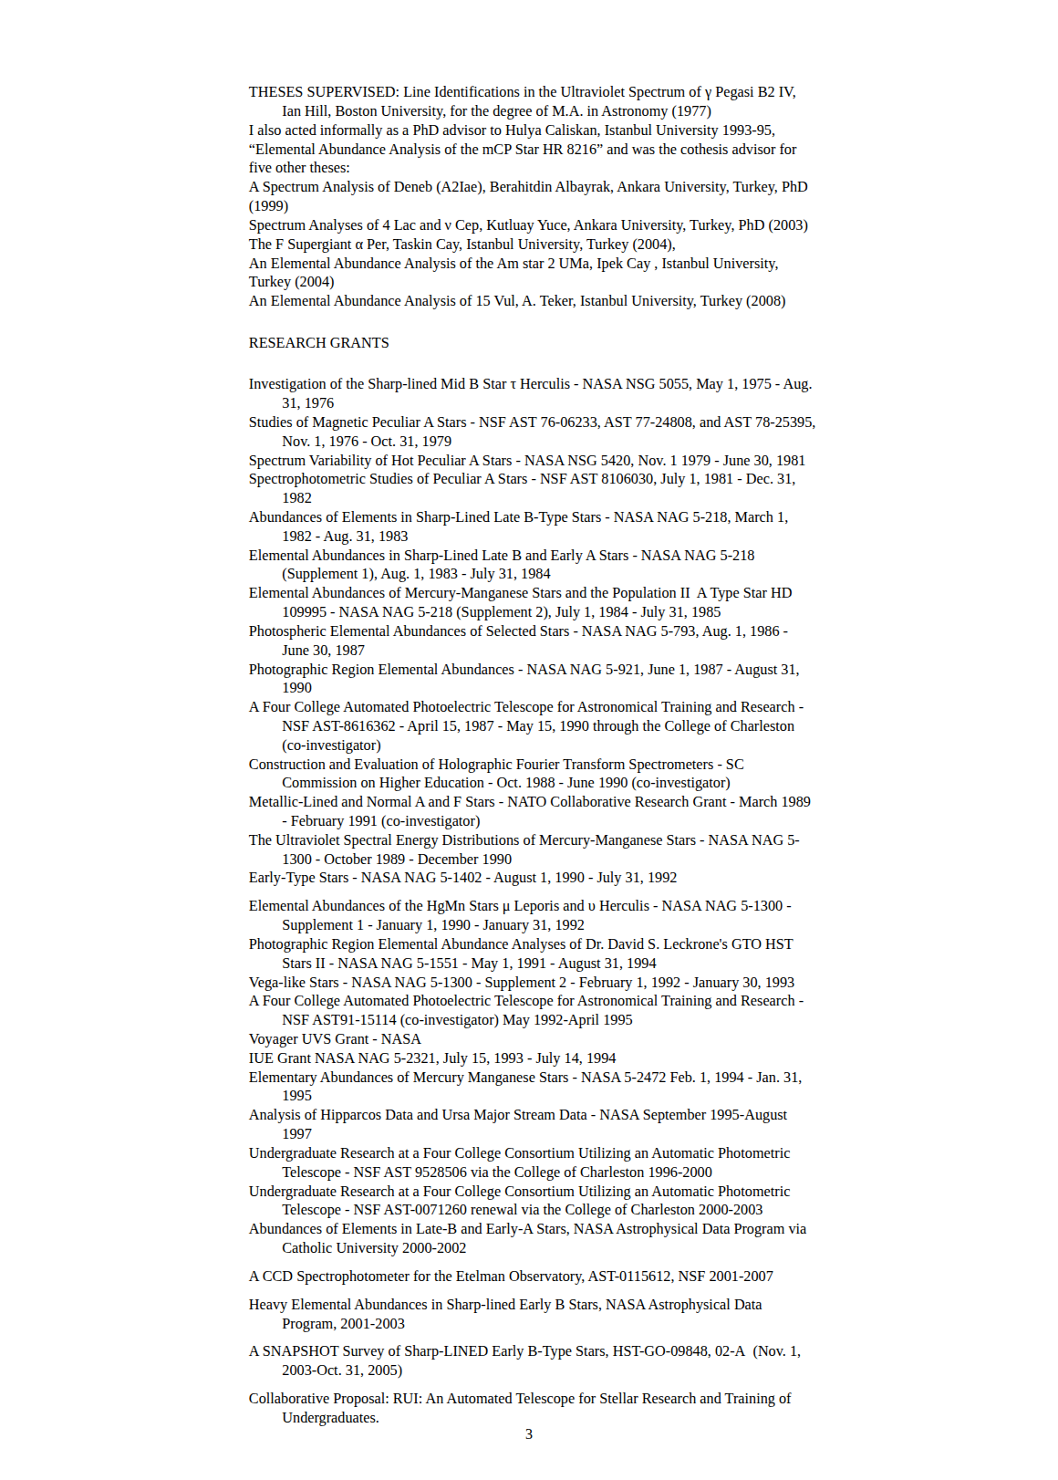THESES SUPERVISED: Line Identifications in the Ultraviolet Spectrum of γ Pegasi B2 IV, Ian Hill, Boston University, for the degree of M.A. in Astronomy (1977)
I also acted informally as a PhD advisor to Hulya Caliskan, Istanbul University 1993-95, “Elemental Abundance Analysis of the mCP Star HR 8216” and was the cothesis advisor for five other theses:
A Spectrum Analysis of Deneb (A2Iae), Berahitdin Albayrak, Ankara University, Turkey, PhD (1999)
Spectrum Analyses of 4 Lac and ν Cep, Kutluay Yuce, Ankara University, Turkey, PhD (2003)
The F Supergiant α Per, Taskin Cay, Istanbul University, Turkey (2004),
An Elemental Abundance Analysis of the Am star 2 UMa, Ipek Cay , Istanbul University, Turkey (2004)
An Elemental Abundance Analysis of 15 Vul, A. Teker, Istanbul University, Turkey (2008)
RESEARCH GRANTS
Investigation of the Sharp-lined Mid B Star τ Herculis - NASA NSG 5055, May 1, 1975 - Aug. 31, 1976
Studies of Magnetic Peculiar A Stars - NSF AST 76-06233, AST 77-24808, and AST 78-25395, Nov. 1, 1976 - Oct. 31, 1979
Spectrum Variability of Hot Peculiar A Stars - NASA NSG 5420, Nov. 1 1979 - June 30, 1981
Spectrophotometric Studies of Peculiar A Stars - NSF AST 8106030, July 1, 1981 - Dec. 31, 1982
Abundances of Elements in Sharp-Lined Late B-Type Stars - NASA NAG 5-218, March 1, 1982 - Aug. 31, 1983
Elemental Abundances in Sharp-Lined Late B and Early A Stars - NASA NAG 5-218 (Supplement 1), Aug. 1, 1983 - July 31, 1984
Elemental Abundances of Mercury-Manganese Stars and the Population II A Type Star HD 109995 - NASA NAG 5-218 (Supplement 2), July 1, 1984 - July 31, 1985
Photospheric Elemental Abundances of Selected Stars - NASA NAG 5-793, Aug. 1, 1986 - June 30, 1987
Photographic Region Elemental Abundances - NASA NAG 5-921, June 1, 1987 - August 31, 1990
A Four College Automated Photoelectric Telescope for Astronomical Training and Research - NSF AST-8616362 - April 15, 1987 - May 15, 1990 through the College of Charleston (co-investigator)
Construction and Evaluation of Holographic Fourier Transform Spectrometers - SC Commission on Higher Education - Oct. 1988 - June 1990 (co-investigator)
Metallic-Lined and Normal A and F Stars - NATO Collaborative Research Grant - March 1989 - February 1991 (co-investigator)
The Ultraviolet Spectral Energy Distributions of Mercury-Manganese Stars - NASA NAG 5-1300 - October 1989 - December 1990
Early-Type Stars - NASA NAG 5-1402 - August 1, 1990 - July 31, 1992
Elemental Abundances of the HgMn Stars μ Leporis and υ Herculis - NASA NAG 5-1300 - Supplement 1 - January 1, 1990 - January 31, 1992
Photographic Region Elemental Abundance Analyses of Dr. David S. Leckrone's GTO HST Stars II - NASA NAG 5-1551 - May 1, 1991 - August 31, 1994
Vega-like Stars - NASA NAG 5-1300 - Supplement 2 - February 1, 1992 - January 30, 1993
A Four College Automated Photoelectric Telescope for Astronomical Training and Research - NSF AST91-15114 (co-investigator) May 1992-April 1995
Voyager UVS Grant - NASA
IUE Grant NASA NAG 5-2321, July 15, 1993 - July 14, 1994
Elementary Abundances of Mercury Manganese Stars - NASA 5-2472 Feb. 1, 1994 - Jan. 31, 1995
Analysis of Hipparcos Data and Ursa Major Stream Data - NASA September 1995-August 1997
Undergraduate Research at a Four College Consortium Utilizing an Automatic Photometric Telescope - NSF AST 9528506 via the College of Charleston 1996-2000
Undergraduate Research at a Four College Consortium Utilizing an Automatic Photometric Telescope - NSF AST-0071260 renewal via the College of Charleston 2000-2003
Abundances of Elements in Late-B and Early-A Stars, NASA Astrophysical Data Program via Catholic University 2000-2002
A CCD Spectrophotometer for the Etelman Observatory, AST-0115612, NSF 2001-2007
Heavy Elemental Abundances in Sharp-lined Early B Stars, NASA Astrophysical Data Program, 2001-2003
A SNAPSHOT Survey of Sharp-LINED Early B-Type Stars, HST-GO-09848, 02-A (Nov. 1, 2003-Oct. 31, 2005)
Collaborative Proposal: RUI: An Automated Telescope for Stellar Research and Training of Undergraduates.
3